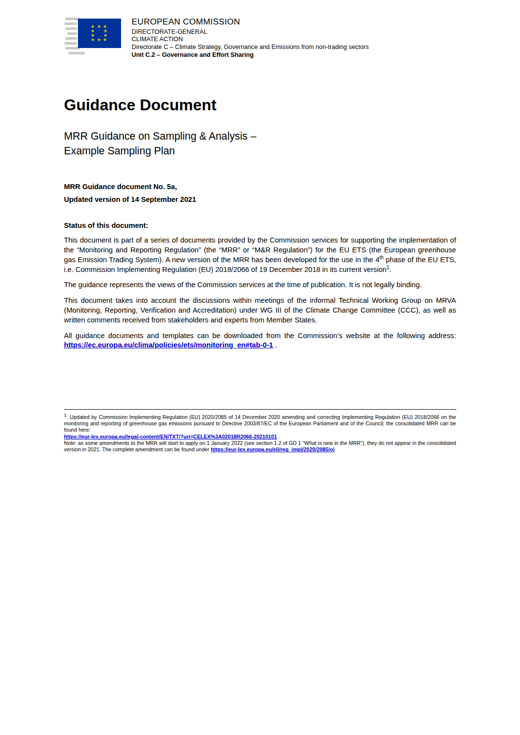★ ★ ★
★ ★
★ ★
★ ★ ★
EUROPEAN COMMISSION
DIRECTORATE-GENERAL
CLIMATE ACTION
Directorate C – Climate Strategy, Governance and Emissions from non-trading sectors
Unit C.2 – Governance and Effort Sharing
Guidance Document
MRR Guidance on Sampling & Analysis –
Example Sampling Plan
MRR Guidance document No. 5a,
Updated version of 14 September 2021
Status of this document:
This document is part of a series of documents provided by the Commission services for supporting the implementation of the “Monitoring and Reporting Regulation” (the “MRR” or “M&R Regulation”) for the EU ETS (the European greenhouse gas Emission Trading System). A new version of the MRR has been developed for the use in the 4th phase of the EU ETS, i.e. Commission Implementing Regulation (EU) 2018/2066 of 19 December 2018 in its current version1.
The guidance represents the views of the Commission services at the time of publication. It is not legally binding.
This document takes into account the discussions within meetings of the informal Technical Working Group on MRVA (Monitoring, Reporting, Verification and Accreditation) under WG III of the Climate Change Committee (CCC), as well as written comments received from stakeholders and experts from Member States.
All guidance documents and templates can be downloaded from the Commission’s website at the following address: https://ec.europa.eu/clima/policies/ets/monitoring_en#tab-0-1 .
1 Updated by Commission Implementing Regulation (EU) 2020/2085 of 14 December 2020 amending and correcting Implementing Regulation (EU) 2018/2066 on the monitoring and reporting of greenhouse gas emissions pursuant to Directive 2003/87/EC of the European Parliament and of the Council; the consolidated MRR can be found here:
https://eur-lex.europa.eu/legal-content/EN/TXT/?uri=CELEX%3A02018R2066-20210101 .
Note: as some amendments to the MRR will start to apply on 1 January 2022 (see section 1.2 of GD 1 “What is new in the MRR”), they do not appear in the consolidated version in 2021. The complete amendment can be found under https://eur-lex.europa.eu/eli/reg_impl/2020/2085/oj